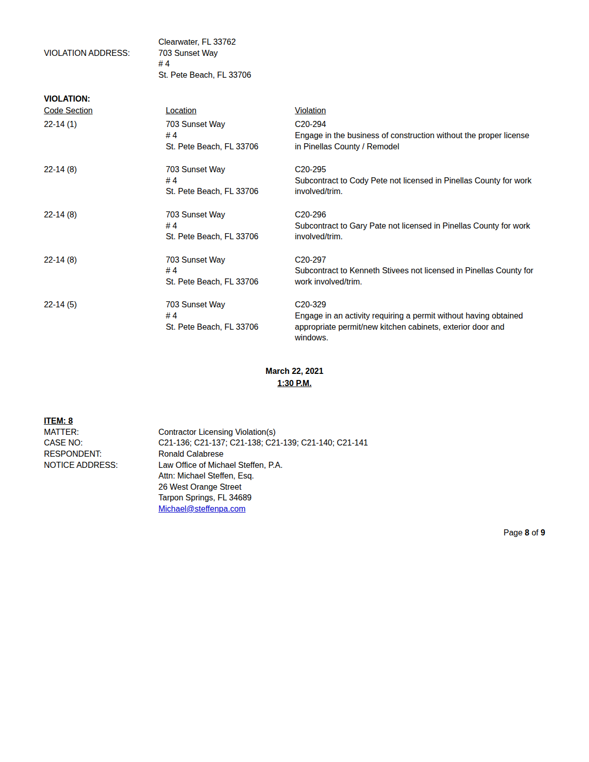Clearwater, FL 33762
VIOLATION ADDRESS:
703 Sunset Way
# 4
St. Pete Beach, FL 33706
VIOLATION:
| Code Section | Location | Violation |
| --- | --- | --- |
| 22-14 (1) | 703 Sunset Way # 4 St. Pete Beach, FL 33706 | C20-294 Engage in the business of construction without the proper license in Pinellas County / Remodel |
| 22-14 (8) | 703 Sunset Way # 4 St. Pete Beach, FL 33706 | C20-295 Subcontract to Cody Pete not licensed in Pinellas County for work involved/trim. |
| 22-14 (8) | 703 Sunset Way # 4 St. Pete Beach, FL 33706 | C20-296 Subcontract to Gary Pate not licensed in Pinellas County for work involved/trim. |
| 22-14 (8) | 703 Sunset Way # 4 St. Pete Beach, FL 33706 | C20-297 Subcontract to Kenneth Stivees not licensed in Pinellas County for work involved/trim. |
| 22-14 (5) | 703 Sunset Way # 4 St. Pete Beach, FL 33706 | C20-329 Engage in an activity requiring a permit without having obtained appropriate permit/new kitchen cabinets, exterior door and windows. |
March 22, 2021
1:30 P.M.
ITEM: 8
MATTER:
Contractor Licensing Violation(s)
CASE NO:
C21-136; C21-137; C21-138; C21-139; C21-140; C21-141
RESPONDENT:
Ronald Calabrese
NOTICE ADDRESS:
Law Office of Michael Steffen, P.A.
Attn: Michael Steffen, Esq.
26 West Orange Street
Tarpon Springs, FL 34689
Michael@steffenpa.com
Page 8 of 9